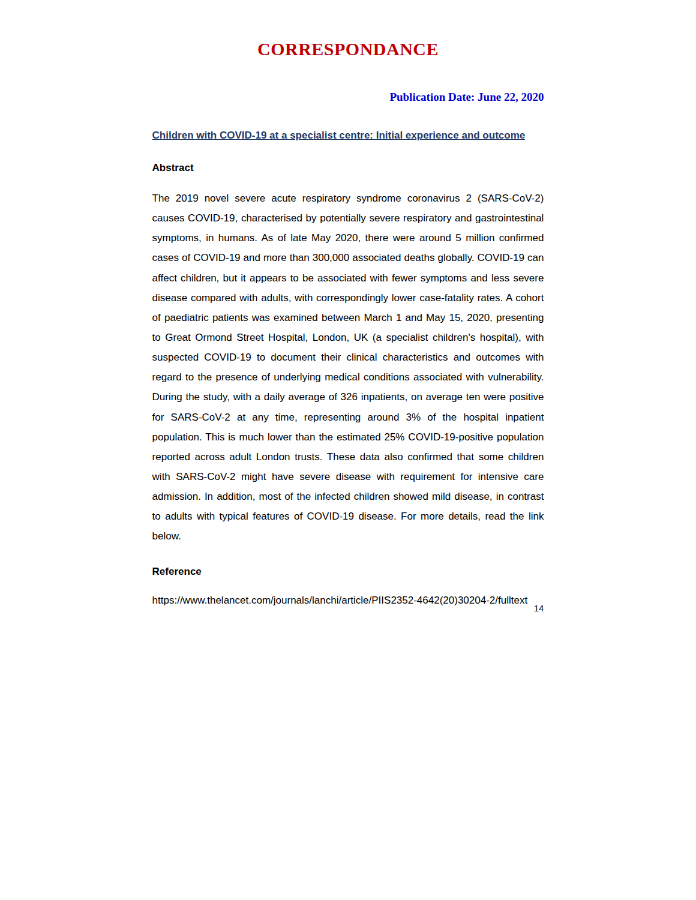CORRESPONDANCE
Publication Date: June 22, 2020
Children with COVID-19 at a specialist centre: Initial experience and outcome
Abstract
The 2019 novel severe acute respiratory syndrome coronavirus 2 (SARS-CoV-2) causes COVID-19, characterised by potentially severe respiratory and gastrointestinal symptoms, in humans. As of late May 2020, there were around 5 million confirmed cases of COVID-19 and more than 300,000 associated deaths globally. COVID-19 can affect children, but it appears to be associated with fewer symptoms and less severe disease compared with adults, with correspondingly lower case-fatality rates. A cohort of paediatric patients was examined between March 1 and May 15, 2020, presenting to Great Ormond Street Hospital, London, UK (a specialist children's hospital), with suspected COVID-19 to document their clinical characteristics and outcomes with regard to the presence of underlying medical conditions associated with vulnerability. During the study, with a daily average of 326 inpatients, on average ten were positive for SARS-CoV-2 at any time, representing around 3% of the hospital inpatient population. This is much lower than the estimated 25% COVID-19-positive population reported across adult London trusts. These data also confirmed that some children with SARS-CoV-2 might have severe disease with requirement for intensive care admission. In addition, most of the infected children showed mild disease, in contrast to adults with typical features of COVID-19 disease. For more details, read the link below.
Reference
https://www.thelancet.com/journals/lanchi/article/PIIS2352-4642(20)30204-2/fulltext
14